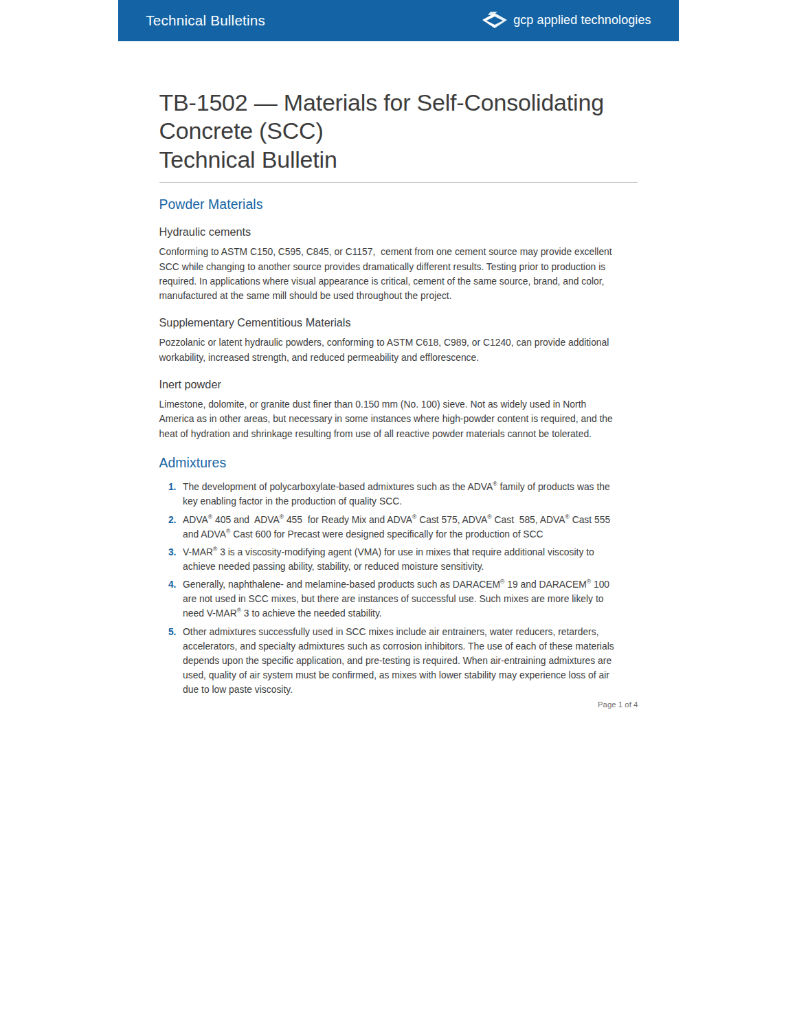Technical Bulletins
gcp applied technologies
TB-1502 — Materials for Self-Consolidating Concrete (SCC)
Technical Bulletin
Powder Materials
Hydraulic cements
Conforming to ASTM C150, C595, C845, or C1157, cement from one cement source may provide excellent SCC while changing to another source provides dramatically different results. Testing prior to production is required. In applications where visual appearance is critical, cement of the same source, brand, and color, manufactured at the same mill should be used throughout the project.
Supplementary Cementitious Materials
Pozzolanic or latent hydraulic powders, conforming to ASTM C618, C989, or C1240, can provide additional workability, increased strength, and reduced permeability and efflorescence.
Inert powder
Limestone, dolomite, or granite dust finer than 0.150 mm (No. 100) sieve. Not as widely used in North America as in other areas, but necessary in some instances where high-powder content is required, and the heat of hydration and shrinkage resulting from use of all reactive powder materials cannot be tolerated.
Admixtures
The development of polycarboxylate-based admixtures such as the ADVA® family of products was the key enabling factor in the production of quality SCC.
ADVA® 405 and ADVA® 455 for Ready Mix and ADVA® Cast 575, ADVA® Cast 585, ADVA® Cast 555 and ADVA® Cast 600 for Precast were designed specifically for the production of SCC
V-MAR® 3 is a viscosity-modifying agent (VMA) for use in mixes that require additional viscosity to achieve needed passing ability, stability, or reduced moisture sensitivity.
Generally, naphthalene- and melamine-based products such as DARACEM® 19 and DARACEM® 100 are not used in SCC mixes, but there are instances of successful use. Such mixes are more likely to need V-MAR® 3 to achieve the needed stability.
Other admixtures successfully used in SCC mixes include air entrainers, water reducers, retarders, accelerators, and specialty admixtures such as corrosion inhibitors. The use of each of these materials depends upon the specific application, and pre-testing is required. When air-entraining admixtures are used, quality of air system must be confirmed, as mixes with lower stability may experience loss of air due to low paste viscosity.
Page 1 of 4